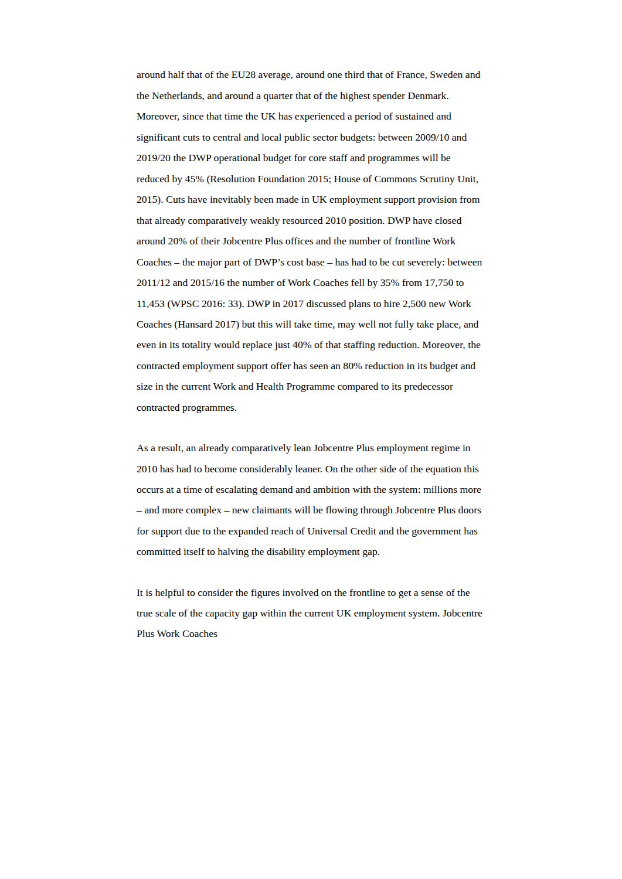around half that of the EU28 average, around one third that of France, Sweden and the Netherlands, and around a quarter that of the highest spender Denmark. Moreover, since that time the UK has experienced a period of sustained and significant cuts to central and local public sector budgets: between 2009/10 and 2019/20 the DWP operational budget for core staff and programmes will be reduced by 45% (Resolution Foundation 2015; House of Commons Scrutiny Unit, 2015). Cuts have inevitably been made in UK employment support provision from that already comparatively weakly resourced 2010 position. DWP have closed around 20% of their Jobcentre Plus offices and the number of frontline Work Coaches – the major part of DWP’s cost base – has had to be cut severely: between 2011/12 and 2015/16 the number of Work Coaches fell by 35% from 17,750 to 11,453 (WPSC 2016: 33). DWP in 2017 discussed plans to hire 2,500 new Work Coaches (Hansard 2017) but this will take time, may well not fully take place, and even in its totality would replace just 40% of that staffing reduction. Moreover, the contracted employment support offer has seen an 80% reduction in its budget and size in the current Work and Health Programme compared to its predecessor contracted programmes.
As a result, an already comparatively lean Jobcentre Plus employment regime in 2010 has had to become considerably leaner. On the other side of the equation this occurs at a time of escalating demand and ambition with the system: millions more – and more complex – new claimants will be flowing through Jobcentre Plus doors for support due to the expanded reach of Universal Credit and the government has committed itself to halving the disability employment gap.
It is helpful to consider the figures involved on the frontline to get a sense of the true scale of the capacity gap within the current UK employment system. Jobcentre Plus Work Coaches